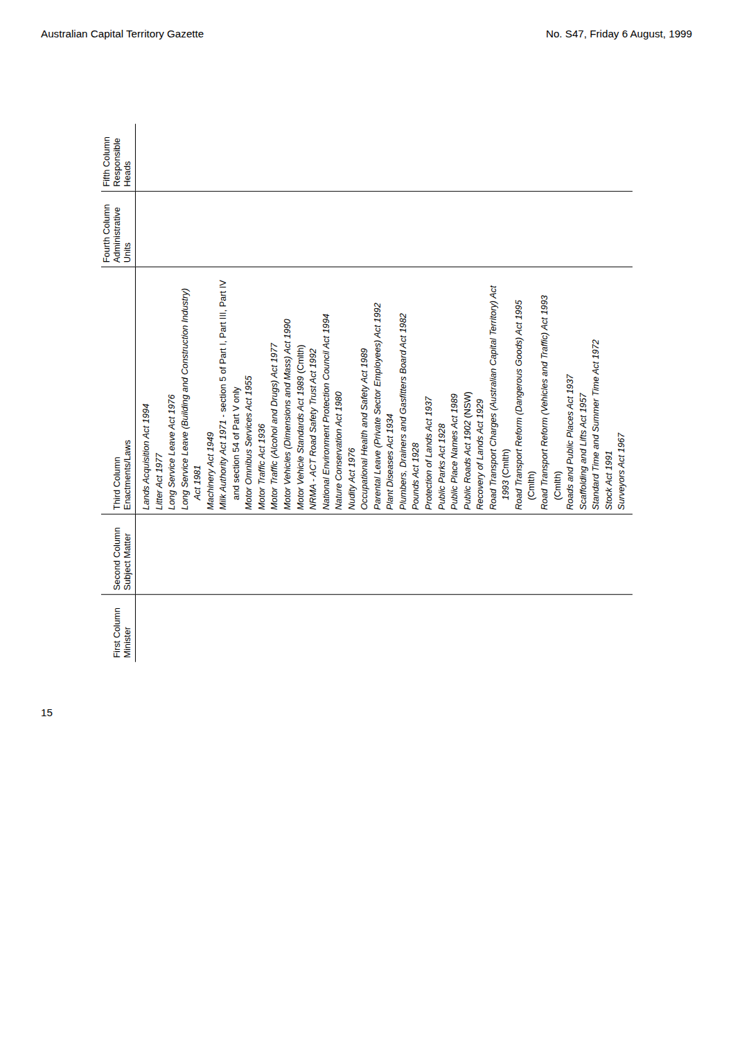Australian Capital Territory Gazette No. S47, Friday 6 August, 1999
| First Column Minister | Second Column Subject Matter | Third Column Enactments/Laws | Fourth Column Administrative Units | Fifth Column Responsible Heads |
| --- | --- | --- | --- | --- |
| | | Lands Acquisition Act 1994 Litter Act 1977 Long Service Leave Act 1976 Long Service Leave (Building and Construction Industry) Act 1981 Machinery Act 1949 Milk Authority Act 1971 - section 5 of Part I, Part III, Part IV and section 54 of Part V only Motor Omnibus Services Act 1955 Motor Traffic Act 1936 Motor Traffic (Alcohol and Drugs) Act 1977 Motor Vehicles (Dimensions and Mass) Act 1990 Motor Vehicle Standards Act 1989 (Cmlth) NRMA - ACT Road Safety Trust Act 1992 National Environment Protection Council Act 1994 Nature Conservation Act 1980 Nudity Act 1976 Occupational Health and Safety Act 1989 Parental Leave (Private Sector Employees) Act 1992 Plant Diseases Act 1934 Plumbers, Drainers and Gasfitters Board Act 1982 Pounds Act 1928 Protection of Lands Act 1937 Public Parks Act 1928 Public Place Names Act 1989 Public Roads Act 1902 (NSW) Recovery of Lands Act 1929 Road Transport Charges (Australian Capital Territory) Act 1993 (Cmlth) Road Transport Reform (Dangerous Goods) Act 1995 (Cmlth) Road Transport Reform (Vehicles and Traffic) Act 1993 (Cmlth) Roads and Public Places Act 1937 Scaffolding and Lifts Act 1957 Standard Time and Summer Time Act 1972 Stock Act 1991 Surveyors Act 1967 | | |
15